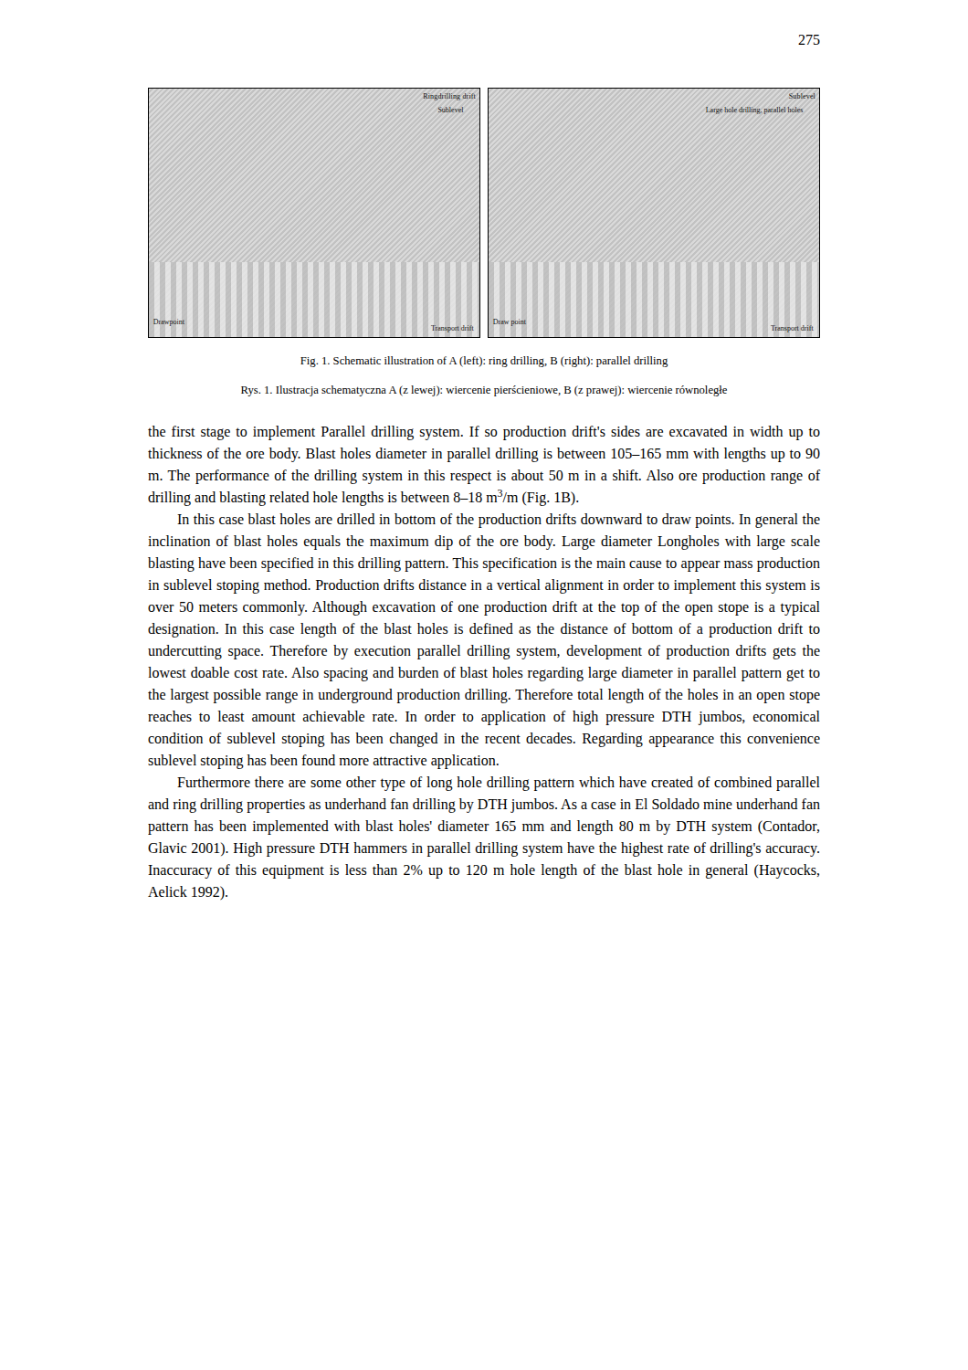275
Ringdrilling drift Sublevel Drawpoint Transport drift
Sublevel Large hole drilling, parallel holes Draw point Transport drift
Fig. 1. Schematic illustration of A (left): ring drilling, B (right): parallel drilling Rys. 1. Ilustracja schematyczna A (z lewej): wiercenie pierścieniowe, B (z prawej): wiercenie równoległe
the first stage to implement Parallel drilling system. If so production drift's sides are excavated in width up to thickness of the ore body. Blast holes diameter in parallel drilling is between 105–165 mm with lengths up to 90 m. The performance of the drilling system in this respect is about 50 m in a shift. Also ore production range of drilling and blasting related hole lengths is between 8–18 m3/m (Fig. 1B).
In this case blast holes are drilled in bottom of the production drifts downward to draw points. In general the inclination of blast holes equals the maximum dip of the ore body. Large diameter Longholes with large scale blasting have been specified in this drilling pattern. This specification is the main cause to appear mass production in sublevel stoping method. Production drifts distance in a vertical alignment in order to implement this system is over 50 meters commonly. Although excavation of one production drift at the top of the open stope is a typical designation. In this case length of the blast holes is defined as the distance of bottom of a production drift to undercutting space. Therefore by execution parallel drilling system, development of production drifts gets the lowest doable cost rate. Also spacing and burden of blast holes regarding large diameter in parallel pattern get to the largest possible range in underground production drilling. Therefore total length of the holes in an open stope reaches to least amount achievable rate. In order to application of high pressure DTH jumbos, economical condition of sublevel stoping has been changed in the recent decades. Regarding appearance this convenience sublevel stoping has been found more attractive application.
Furthermore there are some other type of long hole drilling pattern which have created of combined parallel and ring drilling properties as underhand fan drilling by DTH jumbos. As a case in El Soldado mine underhand fan pattern has been implemented with blast holes' diameter 165 mm and length 80 m by DTH system (Contador, Glavic 2001). High pressure DTH hammers in parallel drilling system have the highest rate of drilling's accuracy. Inaccuracy of this equipment is less than 2% up to 120 m hole length of the blast hole in general (Haycocks, Aelick 1992).